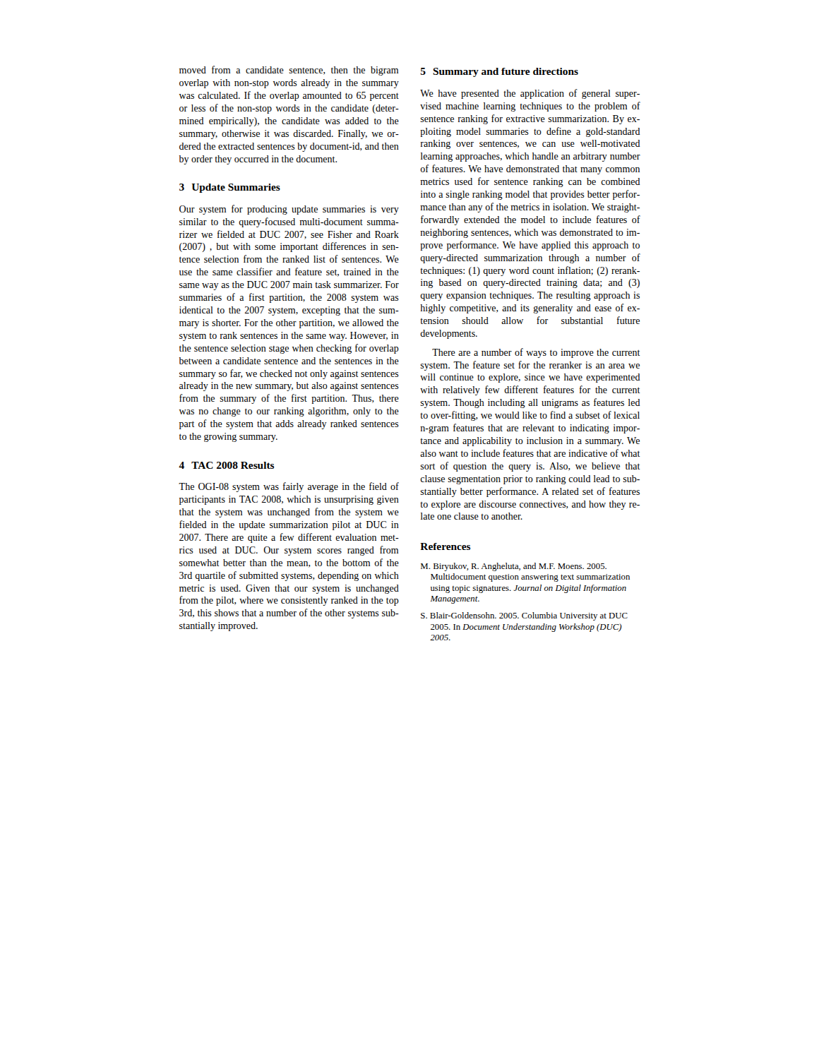moved from a candidate sentence, then the bigram overlap with non-stop words already in the summary was calculated. If the overlap amounted to 65 percent or less of the non-stop words in the candidate (determined empirically), the candidate was added to the summary, otherwise it was discarded. Finally, we ordered the extracted sentences by document-id, and then by order they occurred in the document.
3 Update Summaries
Our system for producing update summaries is very similar to the query-focused multi-document summarizer we fielded at DUC 2007, see Fisher and Roark (2007) , but with some important differences in sentence selection from the ranked list of sentences. We use the same classifier and feature set, trained in the same way as the DUC 2007 main task summarizer. For summaries of a first partition, the 2008 system was identical to the 2007 system, excepting that the summary is shorter. For the other partition, we allowed the system to rank sentences in the same way. However, in the sentence selection stage when checking for overlap between a candidate sentence and the sentences in the summary so far, we checked not only against sentences already in the new summary, but also against sentences from the summary of the first partition. Thus, there was no change to our ranking algorithm, only to the part of the system that adds already ranked sentences to the growing summary.
4 TAC 2008 Results
The OGI-08 system was fairly average in the field of participants in TAC 2008, which is unsurprising given that the system was unchanged from the system we fielded in the update summarization pilot at DUC in 2007. There are quite a few different evaluation metrics used at DUC. Our system scores ranged from somewhat better than the mean, to the bottom of the 3rd quartile of submitted systems, depending on which metric is used. Given that our system is unchanged from the pilot, where we consistently ranked in the top 3rd, this shows that a number of the other systems substantially improved.
5 Summary and future directions
We have presented the application of general supervised machine learning techniques to the problem of sentence ranking for extractive summarization. By exploiting model summaries to define a gold-standard ranking over sentences, we can use well-motivated learning approaches, which handle an arbitrary number of features. We have demonstrated that many common metrics used for sentence ranking can be combined into a single ranking model that provides better performance than any of the metrics in isolation. We straightforwardly extended the model to include features of neighboring sentences, which was demonstrated to improve performance. We have applied this approach to query-directed summarization through a number of techniques: (1) query word count inflation; (2) reranking based on query-directed training data; and (3) query expansion techniques. The resulting approach is highly competitive, and its generality and ease of extension should allow for substantial future developments.
There are a number of ways to improve the current system. The feature set for the reranker is an area we will continue to explore, since we have experimented with relatively few different features for the current system. Though including all unigrams as features led to over-fitting, we would like to find a subset of lexical n-gram features that are relevant to indicating importance and applicability to inclusion in a summary. We also want to include features that are indicative of what sort of question the query is. Also, we believe that clause segmentation prior to ranking could lead to substantially better performance. A related set of features to explore are discourse connectives, and how they relate one clause to another.
References
M. Biryukov, R. Angheluta, and M.F. Moens. 2005. Multidocument question answering text summarization using topic signatures. Journal on Digital Information Management.
S. Blair-Goldensohn. 2005. Columbia University at DUC 2005. In Document Understanding Workshop (DUC) 2005.